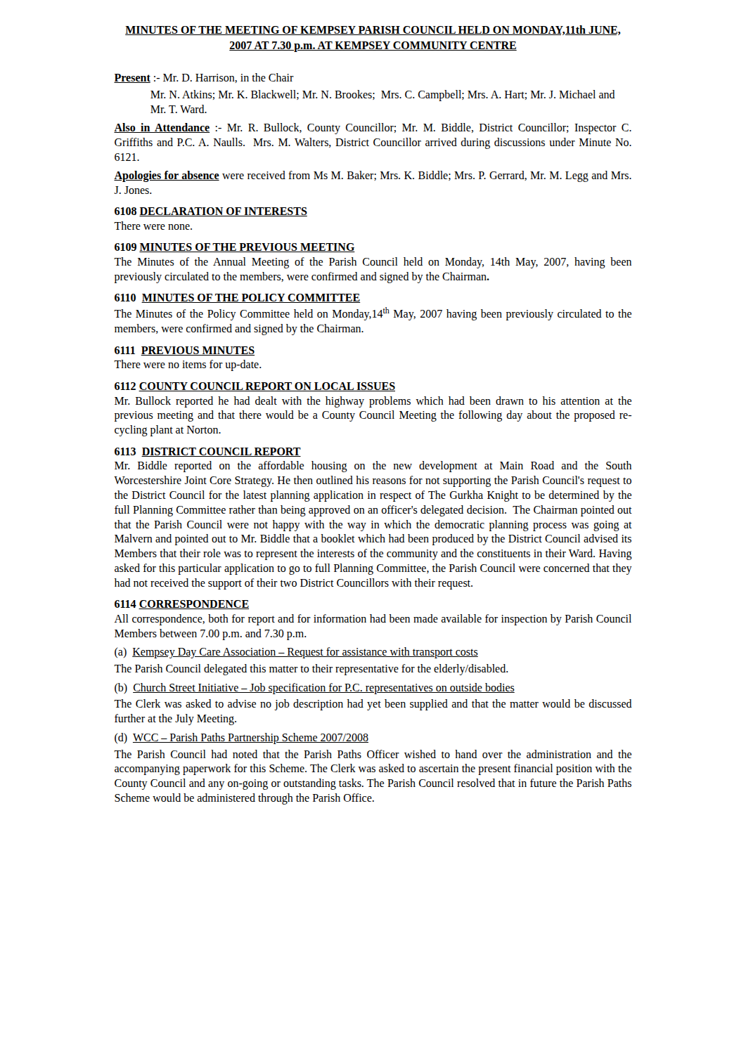MINUTES OF THE MEETING OF KEMPSEY PARISH COUNCIL HELD ON MONDAY,11th JUNE, 2007 AT 7.30 p.m. AT KEMPSEY COMMUNITY CENTRE
Present :- Mr. D. Harrison, in the Chair
Mr. N. Atkins; Mr. K. Blackwell; Mr. N. Brookes; Mrs. C. Campbell; Mrs. A. Hart; Mr. J. Michael and Mr. T. Ward.
Also in Attendance :- Mr. R. Bullock, County Councillor; Mr. M. Biddle, District Councillor; Inspector C. Griffiths and P.C. A. Naulls. Mrs. M. Walters, District Councillor arrived during discussions under Minute No. 6121.
Apologies for absence were received from Ms M. Baker; Mrs. K. Biddle; Mrs. P. Gerrard, Mr. M. Legg and Mrs. J. Jones.
6108 DECLARATION OF INTERESTS
There were none.
6109 MINUTES OF THE PREVIOUS MEETING
The Minutes of the Annual Meeting of the Parish Council held on Monday, 14th May, 2007, having been previously circulated to the members, were confirmed and signed by the Chairman.
6110 MINUTES OF THE POLICY COMMITTEE
The Minutes of the Policy Committee held on Monday,14th May, 2007 having been previously circulated to the members, were confirmed and signed by the Chairman.
6111 PREVIOUS MINUTES
There were no items for up-date.
6112 COUNTY COUNCIL REPORT ON LOCAL ISSUES
Mr. Bullock reported he had dealt with the highway problems which had been drawn to his attention at the previous meeting and that there would be a County Council Meeting the following day about the proposed re-cycling plant at Norton.
6113 DISTRICT COUNCIL REPORT
Mr. Biddle reported on the affordable housing on the new development at Main Road and the South Worcestershire Joint Core Strategy. He then outlined his reasons for not supporting the Parish Council's request to the District Council for the latest planning application in respect of The Gurkha Knight to be determined by the full Planning Committee rather than being approved on an officer's delegated decision. The Chairman pointed out that the Parish Council were not happy with the way in which the democratic planning process was going at Malvern and pointed out to Mr. Biddle that a booklet which had been produced by the District Council advised its Members that their role was to represent the interests of the community and the constituents in their Ward. Having asked for this particular application to go to full Planning Committee, the Parish Council were concerned that they had not received the support of their two District Councillors with their request.
6114 CORRESPONDENCE
All correspondence, both for report and for information had been made available for inspection by Parish Council Members between 7.00 p.m. and 7.30 p.m.
(a) Kempsey Day Care Association – Request for assistance with transport costs
The Parish Council delegated this matter to their representative for the elderly/disabled.
(b) Church Street Initiative – Job specification for P.C. representatives on outside bodies
The Clerk was asked to advise no job description had yet been supplied and that the matter would be discussed further at the July Meeting.
(d) WCC – Parish Paths Partnership Scheme 2007/2008
The Parish Council had noted that the Parish Paths Officer wished to hand over the administration and the accompanying paperwork for this Scheme. The Clerk was asked to ascertain the present financial position with the County Council and any on-going or outstanding tasks. The Parish Council resolved that in future the Parish Paths Scheme would be administered through the Parish Office.